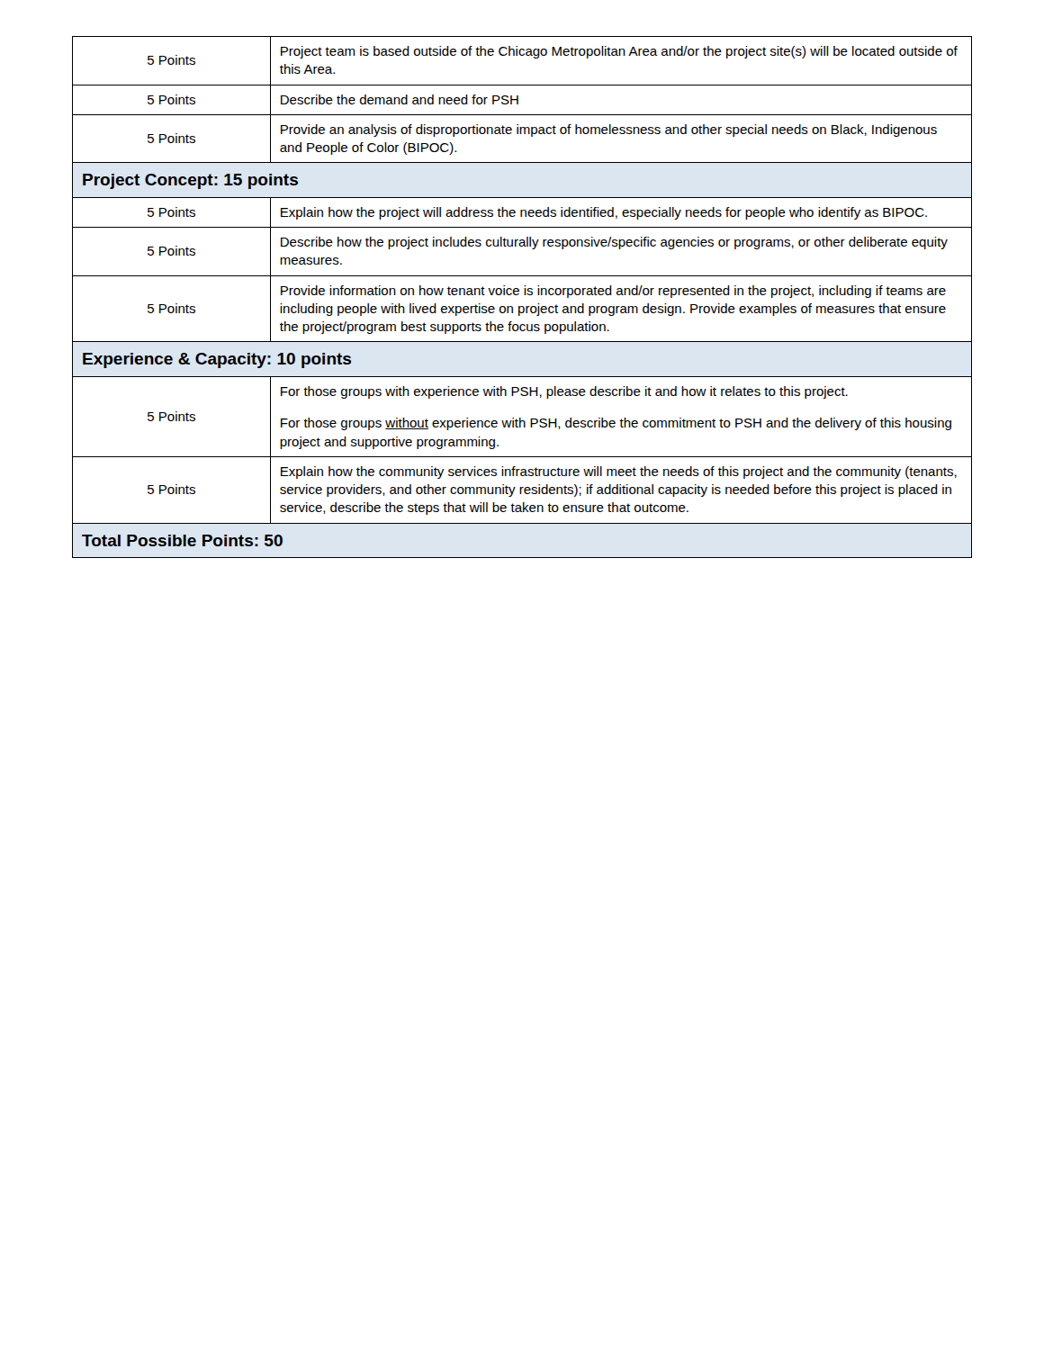| 5 Points | Project team is based outside of the Chicago Metropolitan Area and/or the project site(s) will be located outside of this Area. |
| 5 Points | Describe the demand and need for PSH |
| 5 Points | Provide an analysis of disproportionate impact of homelessness and other special needs on Black, Indigenous and People of Color (BIPOC). |
| Project Concept: 15 points |
| 5 Points | Explain how the project will address the needs identified, especially needs for people who identify as BIPOC. |
| 5 Points | Describe how the project includes culturally responsive/specific agencies or programs, or other deliberate equity measures. |
| 5 Points | Provide information on how tenant voice is incorporated and/or represented in the project, including if teams are including people with lived expertise on project and program design. Provide examples of measures that ensure the project/program best supports the focus population. |
| Experience & Capacity: 10 points |
| 5 Points | For those groups with experience with PSH, please describe it and how it relates to this project. For those groups without experience with PSH, describe the commitment to PSH and the delivery of this housing project and supportive programming. |
| 5 Points | Explain how the community services infrastructure will meet the needs of this project and the community (tenants, service providers, and other community residents); if additional capacity is needed before this project is placed in service, describe the steps that will be taken to ensure that outcome. |
| Total Possible Points: 50 |